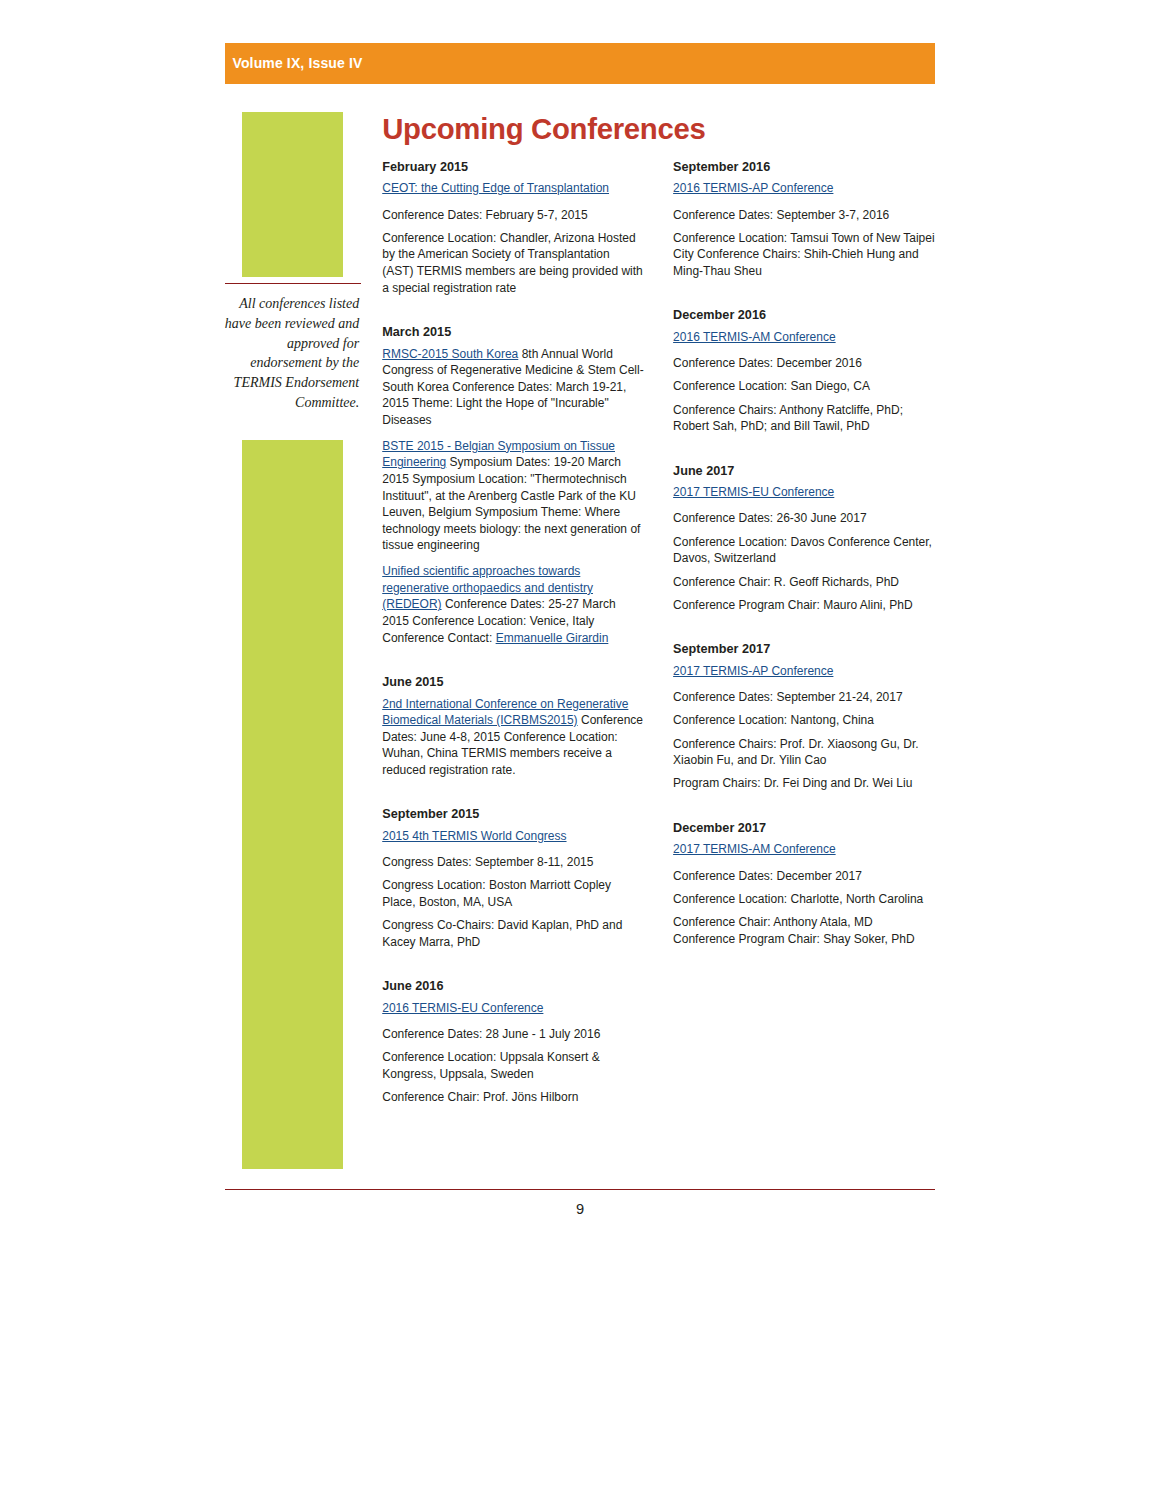Volume IX, Issue IV
All conferences listed have been reviewed and approved for endorsement by the TERMIS Endorsement Committee.
Upcoming Conferences
February 2015
CEOT: the Cutting Edge of Transplantation
Conference Dates: February 5-7, 2015
Conference Location: Chandler, Arizona Hosted by the American Society of Transplantation (AST) TERMIS members are being provided with a special registration rate
March 2015
RMSC-2015 South Korea 8th Annual World Congress of Regenerative Medicine & Stem Cell-South Korea Conference Dates: March 19-21, 2015 Theme: Light the Hope of "Incurable" Diseases
BSTE 2015 - Belgian Symposium on Tissue Engineering Symposium Dates: 19-20 March 2015 Symposium Location: "Thermotechnisch Instituut", at the Arenberg Castle Park of the KU Leuven, Belgium Symposium Theme: Where technology meets biology: the next generation of tissue engineering
Unified scientific approaches towards regenerative orthopaedics and dentistry (REDEOR) Conference Dates: 25-27 March 2015 Conference Location: Venice, Italy Conference Contact: Emmanuelle Girardin
June 2015
2nd International Conference on Regenerative Biomedical Materials (ICRBMS2015) Conference Dates: June 4-8, 2015 Conference Location: Wuhan, China TERMIS members receive a reduced registration rate.
September 2015
2015 4th TERMIS World Congress
Congress Dates: September 8-11, 2015
Congress Location: Boston Marriott Copley Place, Boston, MA, USA
Congress Co-Chairs: David Kaplan, PhD and Kacey Marra, PhD
June 2016
2016 TERMIS-EU Conference
Conference Dates: 28 June - 1 July 2016
Conference Location: Uppsala Konsert & Kongress, Uppsala, Sweden
Conference Chair: Prof. Jöns Hilborn
September 2016
2016 TERMIS-AP Conference
Conference Dates: September 3-7, 2016
Conference Location: Tamsui Town of New Taipei City Conference Chairs: Shih-Chieh Hung and Ming-Thau Sheu
December 2016
2016 TERMIS-AM Conference
Conference Dates: December 2016
Conference Location: San Diego, CA
Conference Chairs: Anthony Ratcliffe, PhD; Robert Sah, PhD; and Bill Tawil, PhD
June 2017
2017 TERMIS-EU Conference
Conference Dates: 26-30 June 2017
Conference Location: Davos Conference Center, Davos, Switzerland
Conference Chair: R. Geoff Richards, PhD
Conference Program Chair: Mauro Alini, PhD
September 2017
2017 TERMIS-AP Conference
Conference Dates: September 21-24, 2017
Conference Location: Nantong, China
Conference Chairs: Prof. Dr. Xiaosong Gu, Dr. Xiaobin Fu, and Dr. Yilin Cao
Program Chairs: Dr. Fei Ding and Dr. Wei Liu
December 2017
2017 TERMIS-AM Conference
Conference Dates: December 2017
Conference Location: Charlotte, North Carolina
Conference Chair: Anthony Atala, MD Conference Program Chair: Shay Soker, PhD
9